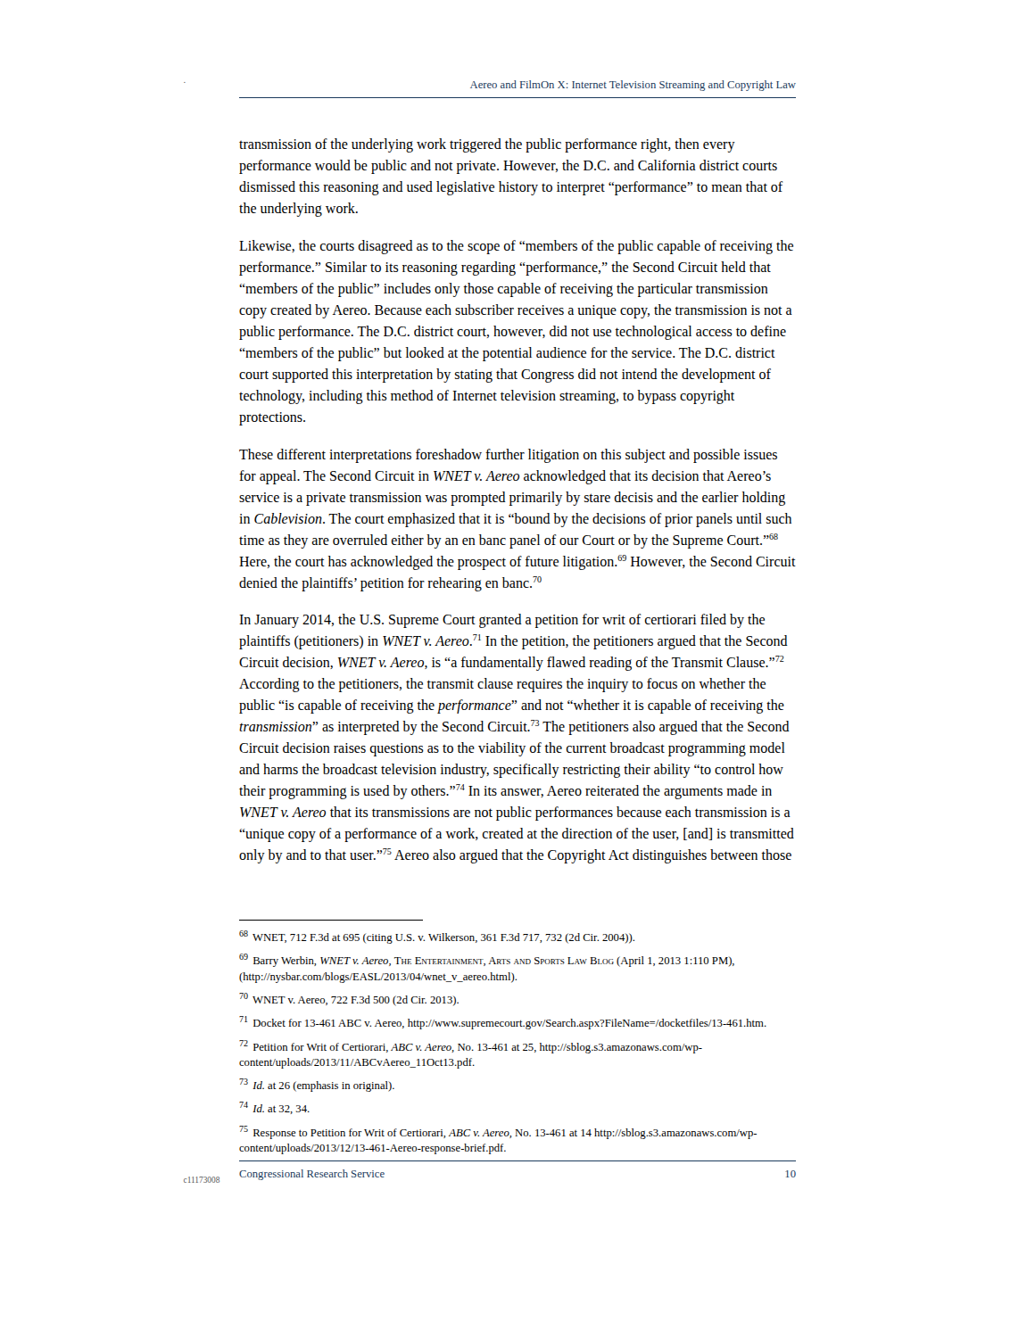.
Aereo and FilmOn X: Internet Television Streaming and Copyright Law
transmission of the underlying work triggered the public performance right, then every performance would be public and not private. However, the D.C. and California district courts dismissed this reasoning and used legislative history to interpret “performance” to mean that of the underlying work.
Likewise, the courts disagreed as to the scope of “members of the public capable of receiving the performance.” Similar to its reasoning regarding “performance,” the Second Circuit held that “members of the public” includes only those capable of receiving the particular transmission copy created by Aereo. Because each subscriber receives a unique copy, the transmission is not a public performance. The D.C. district court, however, did not use technological access to define “members of the public” but looked at the potential audience for the service. The D.C. district court supported this interpretation by stating that Congress did not intend the development of technology, including this method of Internet television streaming, to bypass copyright protections.
These different interpretations foreshadow further litigation on this subject and possible issues for appeal. The Second Circuit in WNET v. Aereo acknowledged that its decision that Aereo’s service is a private transmission was prompted primarily by stare decisis and the earlier holding in Cablevision. The court emphasized that it is “bound by the decisions of prior panels until such time as they are overruled either by an en banc panel of our Court or by the Supreme Court.”68 Here, the court has acknowledged the prospect of future litigation.69 However, the Second Circuit denied the plaintiffs’ petition for rehearing en banc.70
In January 2014, the U.S. Supreme Court granted a petition for writ of certiorari filed by the plaintiffs (petitioners) in WNET v. Aereo.71 In the petition, the petitioners argued that the Second Circuit decision, WNET v. Aereo, is “a fundamentally flawed reading of the Transmit Clause.”72 According to the petitioners, the transmit clause requires the inquiry to focus on whether the public “is capable of receiving the performance” and not “whether it is capable of receiving the transmission” as interpreted by the Second Circuit.73 The petitioners also argued that the Second Circuit decision raises questions as to the viability of the current broadcast programming model and harms the broadcast television industry, specifically restricting their ability “to control how their programming is used by others.”74 In its answer, Aereo reiterated the arguments made in WNET v. Aereo that its transmissions are not public performances because each transmission is a “unique copy of a performance of a work, created at the direction of the user, [and] is transmitted only by and to that user.”75 Aereo also argued that the Copyright Act distinguishes between those
68 WNET, 712 F.3d at 695 (citing U.S. v. Wilkerson, 361 F.3d 717, 732 (2d Cir. 2004)).
69 Barry Werbin, WNET v. Aereo, The Entertainment, Arts and Sports Law Blog (April 1, 2013 1:110 PM), (http://nysbar.com/blogs/EASL/2013/04/wnet_v_aereo.html).
70 WNET v. Aereo, 722 F.3d 500 (2d Cir. 2013).
71 Docket for 13-461 ABC v. Aereo, http://www.supremecourt.gov/Search.aspx?FileName=/docketfiles/13-461.htm.
72 Petition for Writ of Certiorari, ABC v. Aereo, No. 13-461 at 25, http://sblog.s3.amazonaws.com/wp-content/uploads/2013/11/ABCvAereo_11Oct13.pdf.
73 Id. at 26 (emphasis in original).
74 Id. at 32, 34.
75 Response to Petition for Writ of Certiorari, ABC v. Aereo, No. 13-461 at 14 http://sblog.s3.amazonaws.com/wp-content/uploads/2013/12/13-461-Aereo-response-brief.pdf.
c11173008
Congressional Research Service
10